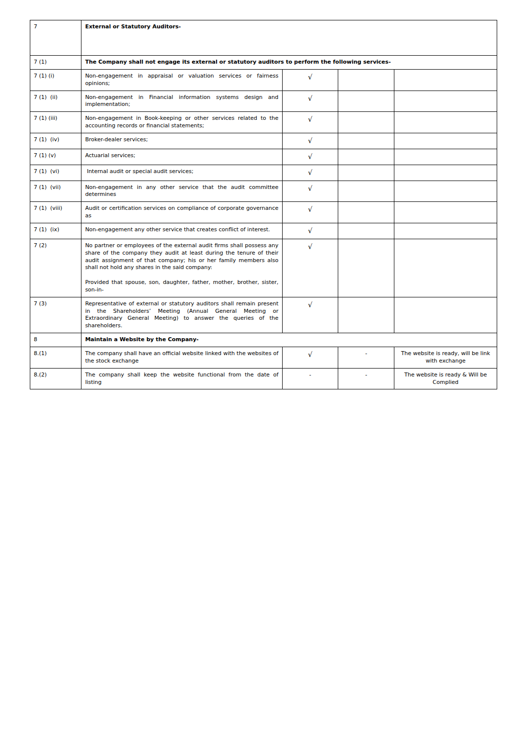| 7 | External or Statutory Auditors- |
| 7 (1) | The Company shall not engage its external or statutory auditors to perform the following services- |
| 7 (1) (i) | Non-engagement in appraisal or valuation services or fairness opinions; | √ | | |
| 7 (1) (ii) | Non-engagement in Financial information systems design and implementation; | √ | | |
| 7 (1) (iii) | Non-engagement in Book-keeping or other services related to the accounting records or financial statements; | √ | | |
| 7 (1) (iv) | Broker-dealer services; | √ | | |
| 7 (1) (v) | Actuarial services; | √ | | |
| 7 (1) (vi) | Internal audit or special audit services; | √ | | |
| 7 (1) (vii) | Non-engagement in any other service that the audit committee determines | √ | | |
| 7 (1) (viii) | Audit or certification services on compliance of corporate governance as | √ | | |
| 7 (1) (ix) | Non-engagement any other service that creates conflict of interest. | √ | | |
| 7 (2) | No partner or employees of the external audit firms shall possess any share of the company they audit at least during the tenure of their audit assignment of that company; his or her family members also shall not hold any shares in the said company: Provided that spouse, son, daughter, father, mother, brother, sister, son-in- | √ | | |
| 7 (3) | Representative of external or statutory auditors shall remain present in the Shareholders’ Meeting (Annual General Meeting or Extraordinary General Meeting) to answer the queries of the shareholders. | √ | | |
| 8 | Maintain a Website by the Company- |
| 8.(1) | The company shall have an official website linked with the websites of the stock exchange | √ | - | The website is ready, will be link with exchange |
| 8.(2) | The company shall keep the website functional from the date of listing | - | - | The website is ready & Will be Complied |